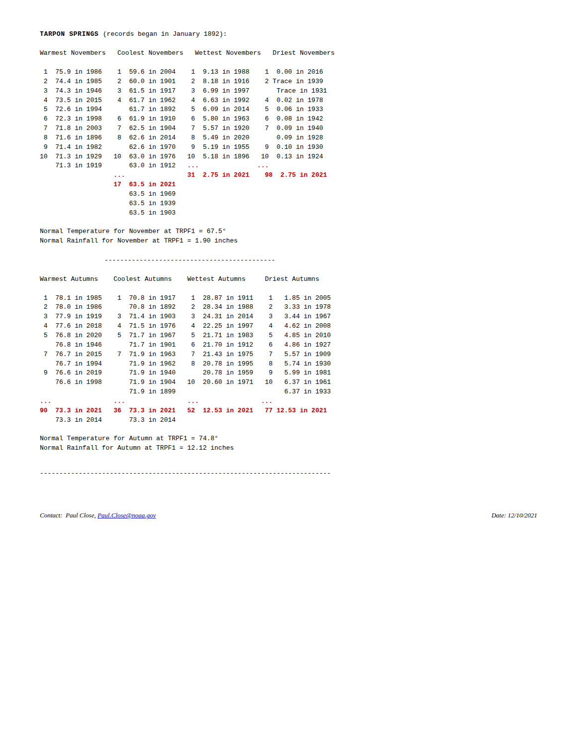TARPON SPRINGS (records began in January 1892):
Warmest Novembers   Coolest Novembers   Wettest Novembers   Driest Novembers

 1  75.9 in 1986    1  59.6 in 2004    1  9.13 in 1988    1  0.00 in 2016
 2  74.4 in 1985    2  60.0 in 1901    2  8.18 in 1916    2 Trace in 1939
 3  74.3 in 1946    3  61.5 in 1917    3  6.99 in 1997       Trace in 1931
 4  73.5 in 2015    4  61.7 in 1962    4  6.63 in 1992    4  0.02 in 1978
 5  72.6 in 1994       61.7 in 1892    5  6.09 in 2014    5  0.06 in 1933
 6  72.3 in 1998    6  61.9 in 1910    6  5.80 in 1963    6  0.08 in 1942
 7  71.8 in 2003    7  62.5 in 1904    7  5.57 in 1920    7  0.09 in 1940
 8  71.6 in 1896    8  62.6 in 2014    8  5.49 in 2020       0.09 in 1928
 9  71.4 in 1982       62.6 in 1970    9  5.19 in 1955    9  0.10 in 1930
10  71.3 in 1929   10  63.0 in 1976   10  5.18 in 1896   10  0.13 in 1924
    71.3 in 1919       63.0 in 1912   ...               ...
                   ...                31  2.75 in 2021    98  2.75 in 2021
                   17  63.5 in 2021
                       63.5 in 1969
                       63.5 in 1939
                       63.5 in 1903

Normal Temperature for November at TRPF1 = 67.5°
Normal Rainfall for November at TRPF1 = 1.90 inches
--------------------------------------------
Warmest Autumns    Coolest Autumns    Wettest Autumns     Driest Autumns

 1  78.1 in 1985    1  70.8 in 1917    1  28.87 in 1911    1   1.85 in 2005
 2  78.0 in 1986       70.8 in 1892    2  28.34 in 1988    2   3.33 in 1978
 3  77.9 in 1919    3  71.4 in 1903    3  24.31 in 2014    3   3.44 in 1967
 4  77.6 in 2018    4  71.5 in 1976    4  22.25 in 1997    4   4.62 in 2008
 5  76.8 in 2020    5  71.7 in 1967    5  21.71 in 1983    5   4.85 in 2010
    76.8 in 1946       71.7 in 1901    6  21.70 in 1912    6   4.86 in 1927
 7  76.7 in 2015    7  71.9 in 1963    7  21.43 in 1975    7   5.57 in 1909
    76.7 in 1994       71.9 in 1962    8  20.78 in 1995    8   5.74 in 1930
 9  76.6 in 2019       71.9 in 1940       20.78 in 1959    9   5.99 in 1981
    76.6 in 1998       71.9 in 1904   10  20.60 in 1971   10   6.37 in 1961
                       71.9 in 1899                            6.37 in 1933
...                ...                ...                ...
90  73.3 in 2021   36  73.3 in 2021   52  12.53 in 2021   77 12.53 in 2021
    73.3 in 2014       73.3 in 2014

Normal Temperature for Autumn at TRPF1 = 74.8°
Normal Rainfall for Autumn at TRPF1 = 12.12 inches
---------------------------------------------------------------------------
Contact: Paul Close, Paul.Close@noaa.gov Date: 12/10/2021